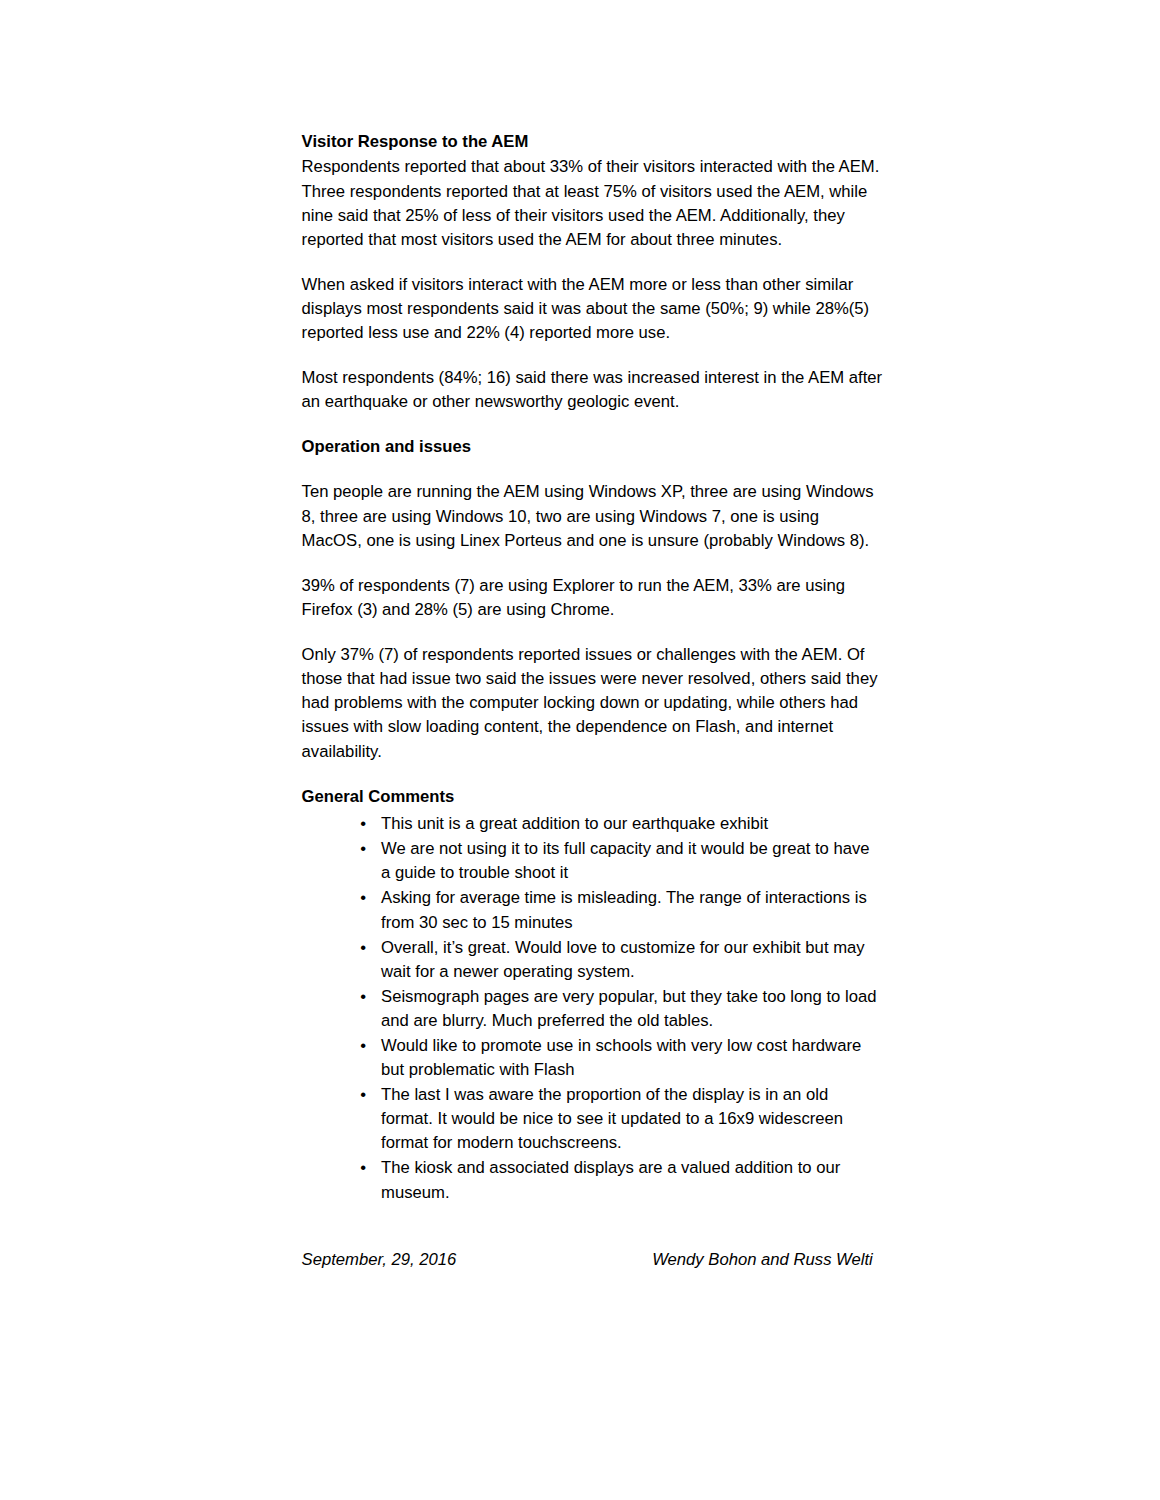Visitor Response to the AEM
Respondents reported that about 33% of their visitors interacted with the AEM. Three respondents reported that at least 75% of visitors used the AEM, while nine said that 25% of less of their visitors used the AEM. Additionally, they reported that most visitors used the AEM for about three minutes.
When asked if visitors interact with the AEM more or less than other similar displays most respondents said it was about the same (50%; 9) while 28%(5) reported less use and 22% (4) reported more use.
Most respondents (84%; 16) said there was increased interest in the AEM after an earthquake or other newsworthy geologic event.
Operation and issues
Ten people are running the AEM using Windows XP, three are using Windows 8, three are using Windows 10, two are using Windows 7, one is using MacOS, one is using Linex Porteus and one is unsure (probably Windows 8).
39% of respondents (7) are using Explorer to run the AEM, 33% are using Firefox (3) and 28% (5) are using Chrome.
Only 37% (7) of respondents reported issues or challenges with the AEM. Of those that had issue two said the issues were never resolved, others said they had problems with the computer locking down or updating, while others had issues with slow loading content, the dependence on Flash, and internet availability.
General Comments
This unit is a great addition to our earthquake exhibit
We are not using it to its full capacity and it would be great to have a guide to trouble shoot it
Asking for average time is misleading. The range of interactions is from 30 sec to 15 minutes
Overall, it’s great. Would love to customize for our exhibit but may wait for a newer operating system.
Seismograph pages are very popular, but they take too long to load and are blurry. Much preferred the old tables.
Would like to promote use in schools with very low cost hardware but problematic with Flash
The last I was aware the proportion of the display is in an old format. It would be nice to see it updated to a 16x9 widescreen format for modern touchscreens.
The kiosk and associated displays are a valued addition to our museum.
September, 29, 2016
Wendy Bohon and Russ Welti